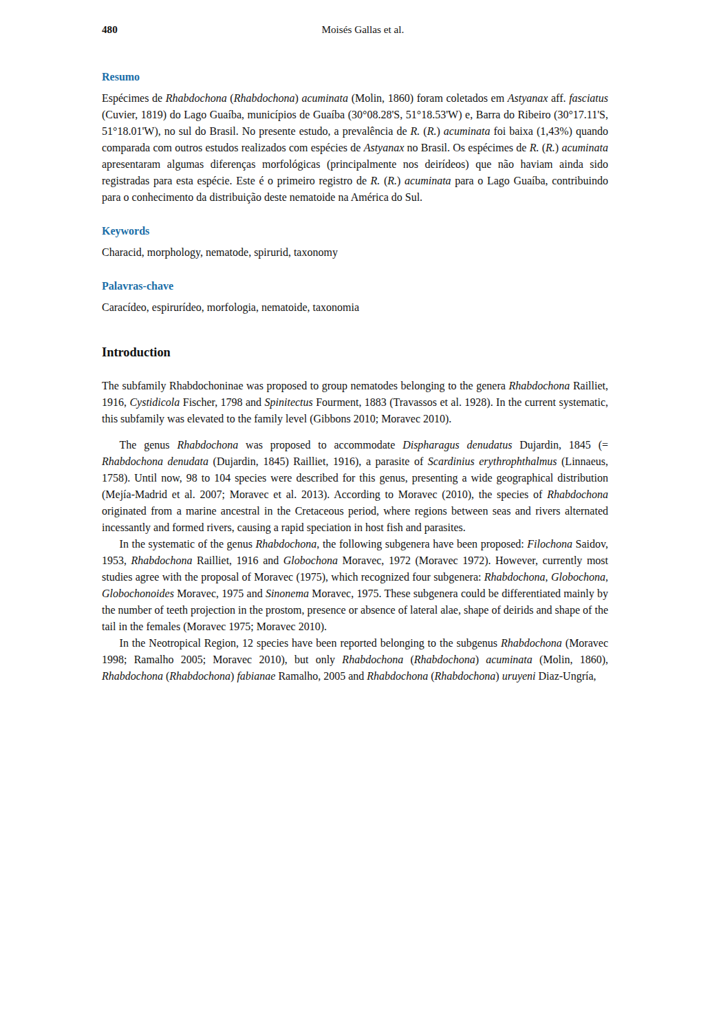480 Moisés Gallas et al.
Resumo
Espécimes de Rhabdochona (Rhabdochona) acuminata (Molin, 1860) foram coletados em Astyanax aff. fasciatus (Cuvier, 1819) do Lago Guaíba, municípios de Guaíba (30°08.28'S, 51°18.53'W) e, Barra do Ribeiro (30°17.11'S, 51°18.01'W), no sul do Brasil. No presente estudo, a prevalência de R. (R.) acuminata foi baixa (1,43%) quando comparada com outros estudos realizados com espécies de Astyanax no Brasil. Os espécimes de R. (R.) acuminata apresentaram algumas diferenças morfológicas (principalmente nos deirídeos) que não haviam ainda sido registradas para esta espécie. Este é o primeiro registro de R. (R.) acuminata para o Lago Guaíba, contribuindo para o conhecimento da distribuição deste nematoide na América do Sul.
Keywords
Characid, morphology, nematode, spirurid, taxonomy
Palavras-chave
Caracídeo, espirurídeo, morfologia, nematoide, taxonomia
Introduction
The subfamily Rhabdochoninae was proposed to group nematodes belonging to the genera Rhabdochona Railliet, 1916, Cystidicola Fischer, 1798 and Spinitectus Fourment, 1883 (Travassos et al. 1928). In the current systematic, this subfamily was elevated to the family level (Gibbons 2010; Moravec 2010).
The genus Rhabdochona was proposed to accommodate Dispharagus denudatus Dujardin, 1845 (= Rhabdochona denudata (Dujardin, 1845) Railliet, 1916), a parasite of Scardinius erythrophthalmus (Linnaeus, 1758). Until now, 98 to 104 species were described for this genus, presenting a wide geographical distribution (Mejía-Madrid et al. 2007; Moravec et al. 2013). According to Moravec (2010), the species of Rhabdochona originated from a marine ancestral in the Cretaceous period, where regions between seas and rivers alternated incessantly and formed rivers, causing a rapid speciation in host fish and parasites.
In the systematic of the genus Rhabdochona, the following subgenera have been proposed: Filochona Saidov, 1953, Rhabdochona Railliet, 1916 and Globochona Moravec, 1972 (Moravec 1972). However, currently most studies agree with the proposal of Moravec (1975), which recognized four subgenera: Rhabdochona, Globochona, Globochonoides Moravec, 1975 and Sinonema Moravec, 1975. These subgenera could be differentiated mainly by the number of teeth projection in the prostom, presence or absence of lateral alae, shape of deirids and shape of the tail in the females (Moravec 1975; Moravec 2010).
In the Neotropical Region, 12 species have been reported belonging to the subgenus Rhabdochona (Moravec 1998; Ramalho 2005; Moravec 2010), but only Rhabdochona (Rhabdochona) acuminata (Molin, 1860), Rhabdochona (Rhabdochona) fabianae Ramalho, 2005 and Rhabdochona (Rhabdochona) uruyeni Diaz-Ungría,